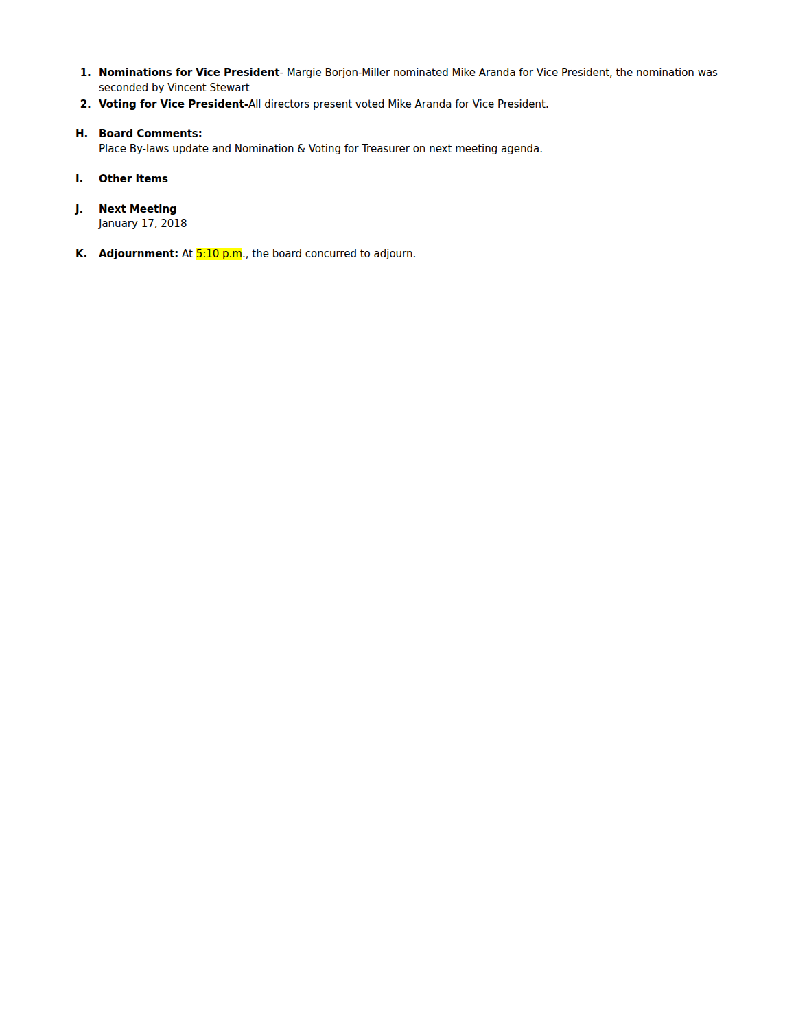Nominations for Vice President- Margie Borjon-Miller nominated Mike Aranda for Vice President, the nomination was seconded by Vincent Stewart
Voting for Vice President-All directors present voted Mike Aranda for Vice President.
H.
Board Comments:
Place By-laws update and Nomination & Voting for Treasurer on next meeting agenda.
I.
Other Items
J.
Next Meeting
January 17, 2018
K.
Adjournment: At 5:10 p.m., the board concurred to adjourn.